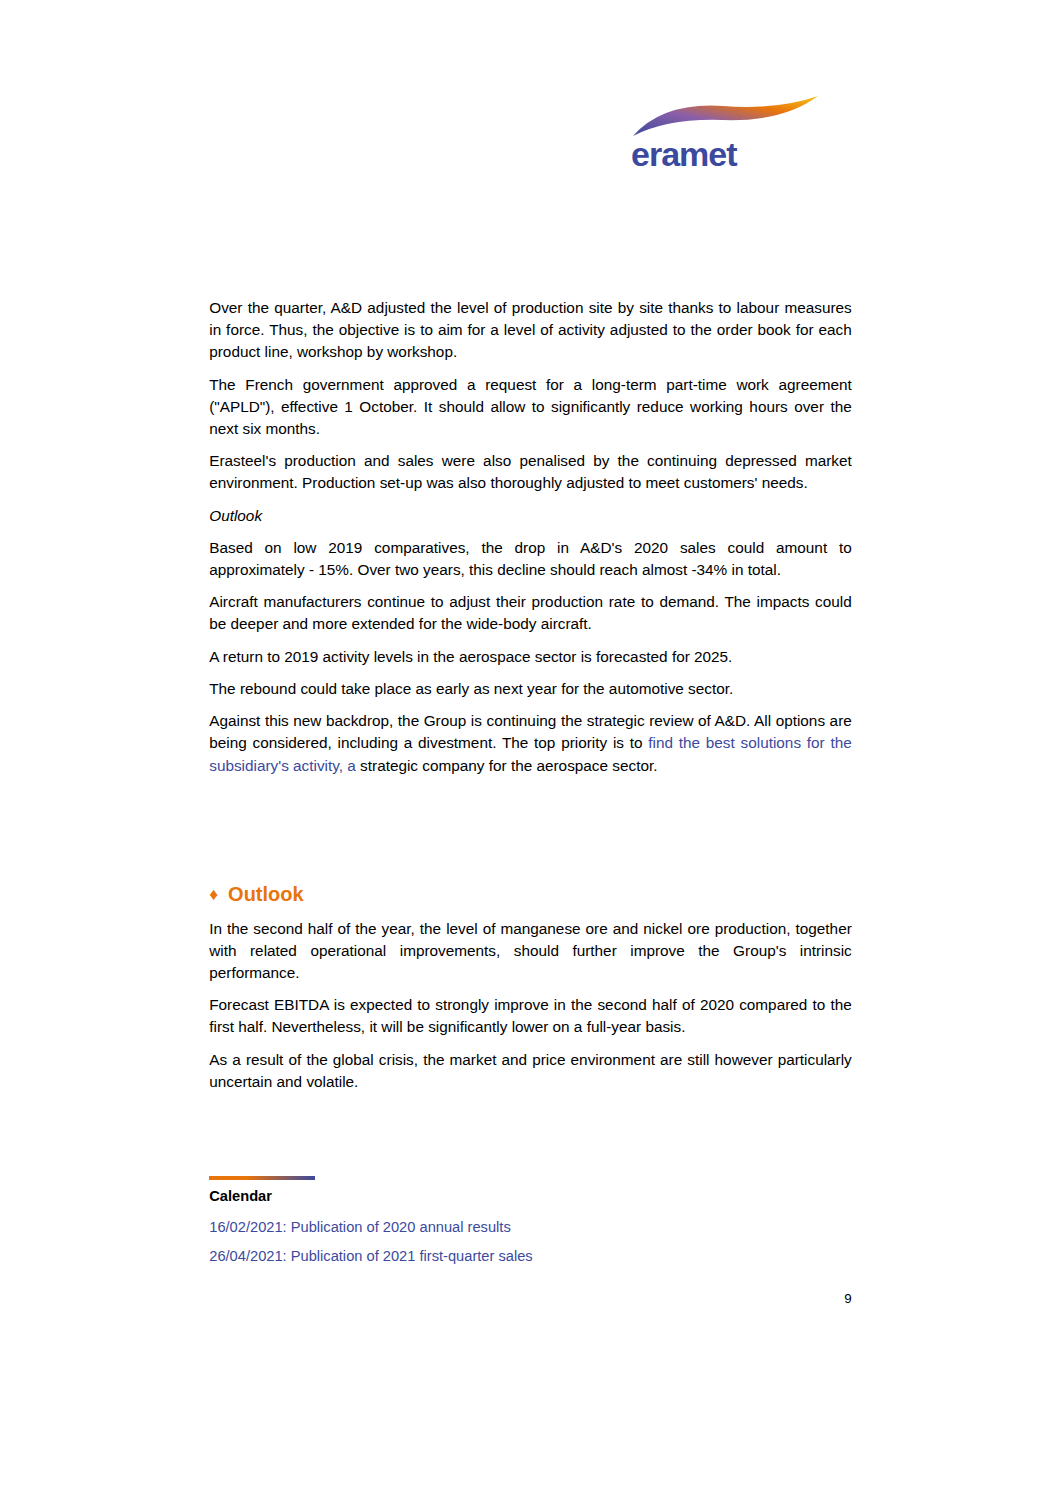eramet
Over the quarter, A&D adjusted the level of production site by site thanks to labour measures in force. Thus, the objective is to aim for a level of activity adjusted to the order book for each product line, workshop by workshop.
The French government approved a request for a long-term part-time work agreement ("APLD"), effective 1 October. It should allow to significantly reduce working hours over the next six months.
Erasteel's production and sales were also penalised by the continuing depressed market environment. Production set-up was also thoroughly adjusted to meet customers' needs.
Outlook
Based on low 2019 comparatives, the drop in A&D's 2020 sales could amount to approximately - 15%. Over two years, this decline should reach almost -34% in total.
Aircraft manufacturers continue to adjust their production rate to demand. The impacts could be deeper and more extended for the wide-body aircraft.
A return to 2019 activity levels in the aerospace sector is forecasted for 2025.
The rebound could take place as early as next year for the automotive sector.
Against this new backdrop, the Group is continuing the strategic review of A&D. All options are being considered, including a divestment. The top priority is to find the best solutions for the subsidiary's activity, a strategic company for the aerospace sector.
♦Outlook
In the second half of the year, the level of manganese ore and nickel ore production, together with related operational improvements, should further improve the Group's intrinsic performance.
Forecast EBITDA is expected to strongly improve in the second half of 2020 compared to the first half. Nevertheless, it will be significantly lower on a full-year basis.
As a result of the global crisis, the market and price environment are still however particularly uncertain and volatile.
Calendar
16/02/2021: Publication of 2020 annual results
26/04/2021: Publication of 2021 first-quarter sales
9